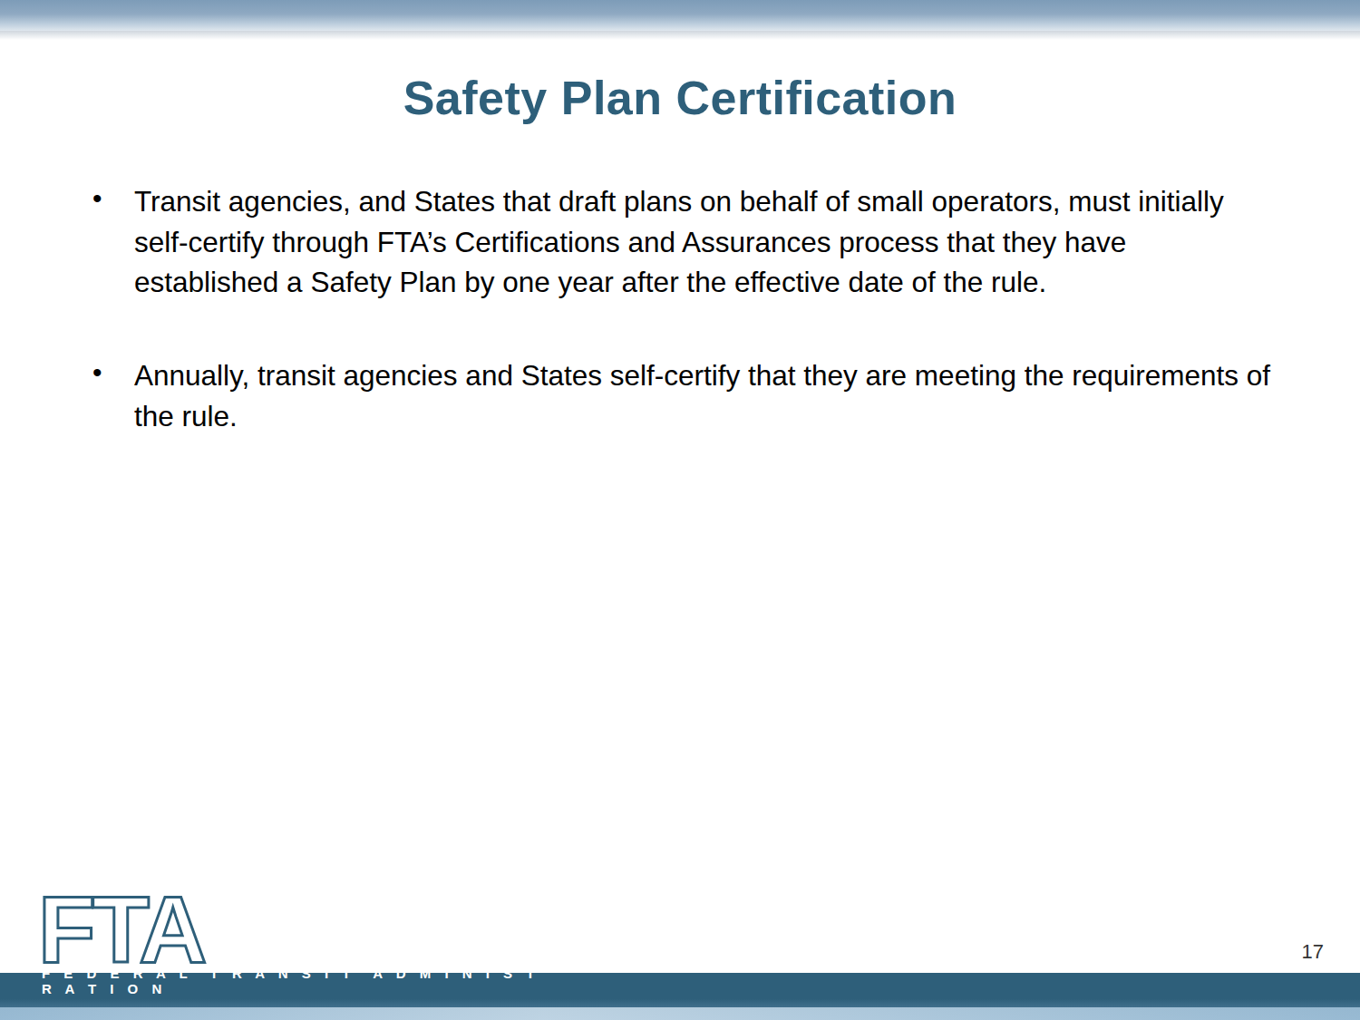Safety Plan Certification
Transit agencies, and States that draft plans on behalf of small operators, must initially self-certify through FTA’s Certifications and Assurances process that they have established a Safety Plan by one year after the effective date of the rule.
Annually, transit agencies and States self-certify that they are meeting the requirements of the rule.
17
FTA
F E D E R A L T R A N S I T A D M I N I S T R A T I O N